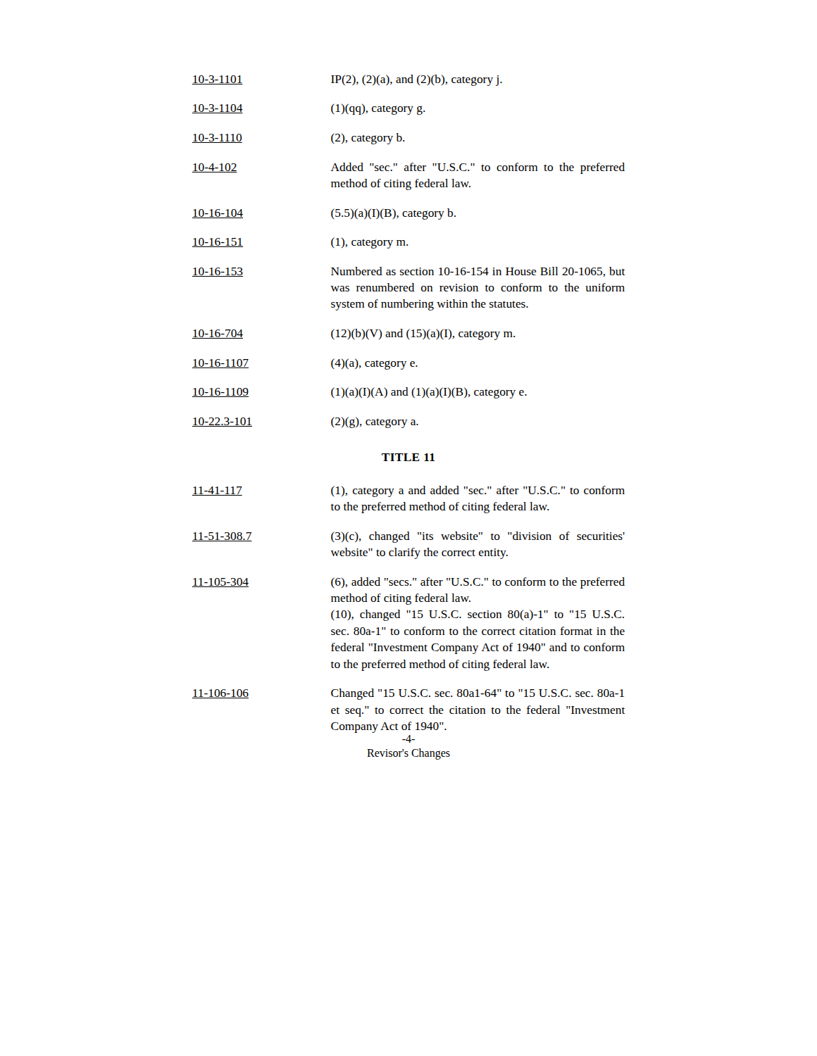| 10-3-1101 | IP(2), (2)(a), and (2)(b), category j. |
| 10-3-1104 | (1)(qq), category g. |
| 10-3-1110 | (2), category b. |
| 10-4-102 | Added "sec." after "U.S.C." to conform to the preferred method of citing federal law. |
| 10-16-104 | (5.5)(a)(I)(B), category b. |
| 10-16-151 | (1), category m. |
| 10-16-153 | Numbered as section 10-16-154 in House Bill 20-1065, but was renumbered on revision to conform to the uniform system of numbering within the statutes. |
| 10-16-704 | (12)(b)(V) and (15)(a)(I), category m. |
| 10-16-1107 | (4)(a), category e. |
| 10-16-1109 | (1)(a)(I)(A) and (1)(a)(I)(B), category e. |
| 10-22.3-101 | (2)(g), category a. |
TITLE 11
| 11-41-117 | (1), category a and added "sec." after "U.S.C." to conform to the preferred method of citing federal law. |
| 11-51-308.7 | (3)(c), changed "its website" to "division of securities' website" to clarify the correct entity. |
| 11-105-304 | (6), added "secs." after "U.S.C." to conform to the preferred method of citing federal law. (10), changed "15 U.S.C. section 80(a)-1" to "15 U.S.C. sec. 80a-1" to conform to the correct citation format in the federal "Investment Company Act of 1940" and to conform to the preferred method of citing federal law. |
| 11-106-106 | Changed "15 U.S.C. sec. 80a1-64" to "15 U.S.C. sec. 80a-1 et seq." to correct the citation to the federal "Investment Company Act of 1940". |
-4- Revisor's Changes